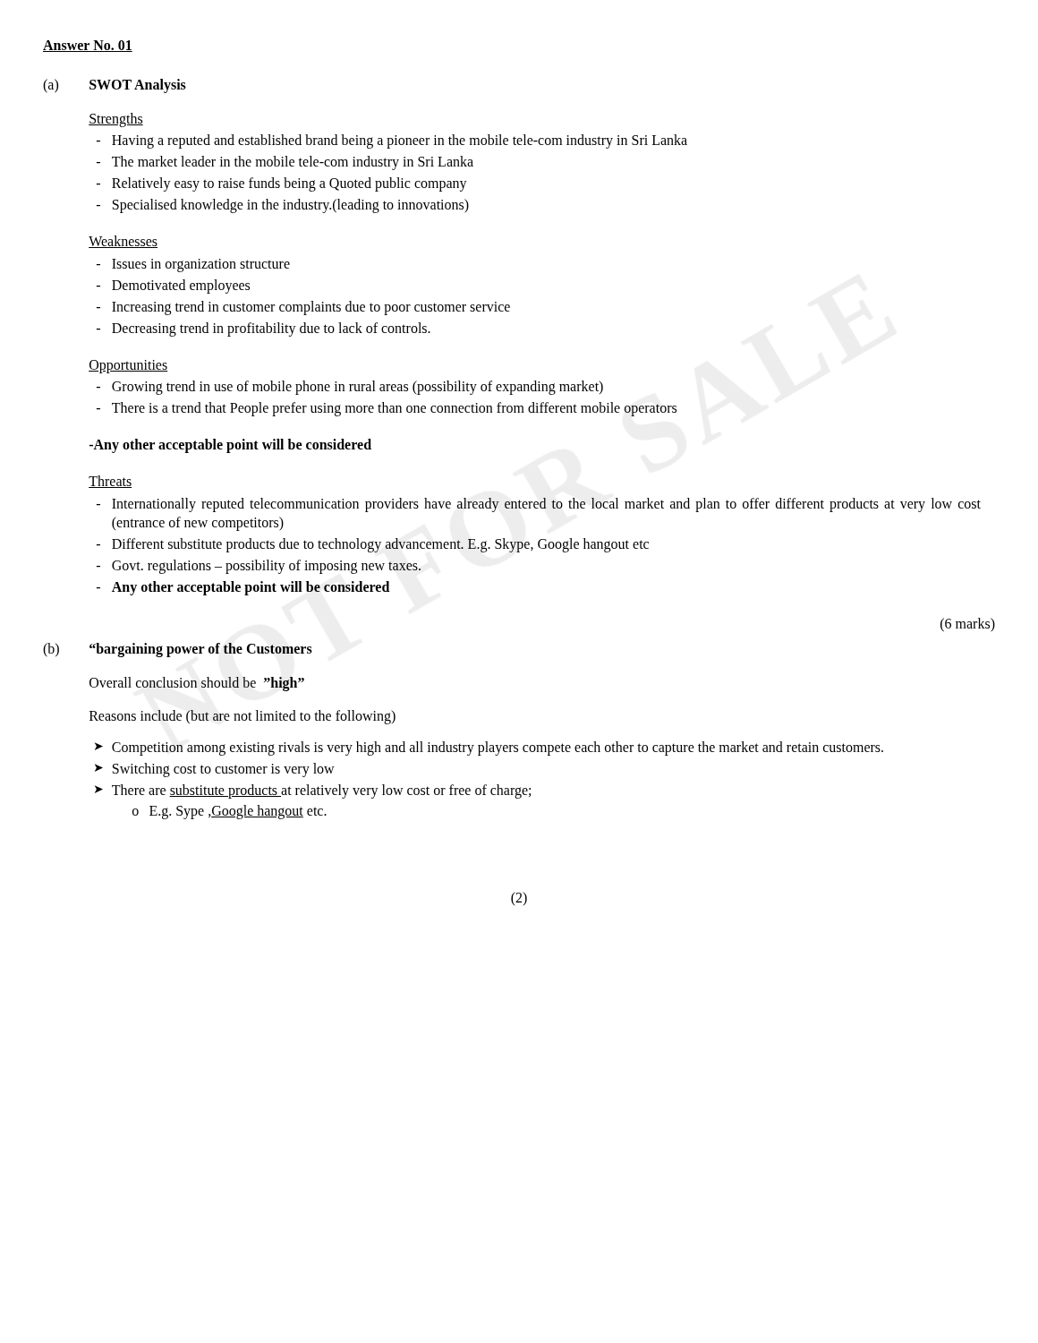NOT FOR SALE
Answer No. 01
(a)
SWOT Analysis
Strengths
Having a reputed and established brand being a pioneer in the mobile tele-com industry in Sri Lanka
The market leader in the mobile tele-com industry in Sri Lanka
Relatively easy to raise funds being a Quoted public company
Specialised knowledge in the industry.(leading to innovations)
Weaknesses
Issues in organization structure
Demotivated employees
Increasing trend in customer complaints due to poor customer service
Decreasing trend in profitability due to lack of controls.
Opportunities
Growing trend in use of mobile phone in rural areas (possibility of expanding market)
There is a trend that People prefer using more than one connection from different mobile operators
-Any other acceptable point will be considered
Threats
Internationally reputed telecommunication providers have already entered to the local market and plan to offer different products at very low cost (entrance of new competitors)
Different substitute products due to technology advancement. E.g. Skype, Google hangout etc
Govt. regulations – possibility of imposing new taxes.
Any other acceptable point will be considered
(6 marks)
(b)
“bargaining power of the Customers
Overall conclusion should be ”high”
Reasons include (but are not limited to the following)
Competition among existing rivals is very high and all industry players compete each other to capture the market and retain customers.
Switching cost to customer is very low
There are substitute products at relatively very low cost or free of charge;
E.g. Sype ,Google hangout etc.
(2)